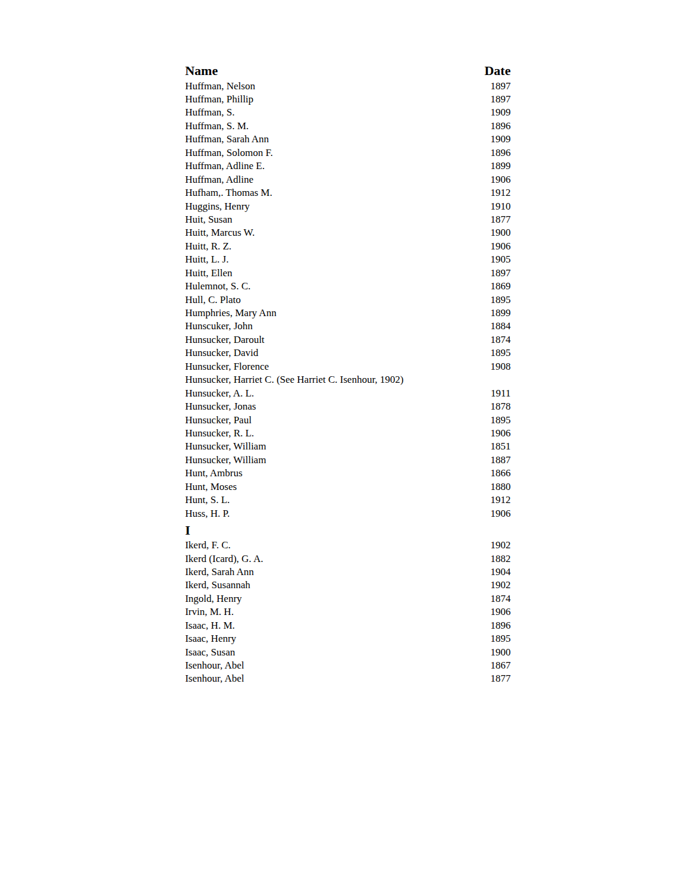| Name | Date |
| --- | --- |
| Huffman, Nelson | 1897 |
| Huffman, Phillip | 1897 |
| Huffman, S. | 1909 |
| Huffman, S. M. | 1896 |
| Huffman, Sarah Ann | 1909 |
| Huffman, Solomon F. | 1896 |
| Huffman, Adline E. | 1899 |
| Huffman, Adline | 1906 |
| Hufham,. Thomas M. | 1912 |
| Huggins, Henry | 1910 |
| Huit, Susan | 1877 |
| Huitt, Marcus W. | 1900 |
| Huitt, R. Z. | 1906 |
| Huitt, L. J. | 1905 |
| Huitt, Ellen | 1897 |
| Hulemnot, S. C. | 1869 |
| Hull, C. Plato | 1895 |
| Humphries, Mary Ann | 1899 |
| Hunscuker, John | 1884 |
| Hunsucker, Daroult | 1874 |
| Hunsucker, David | 1895 |
| Hunsucker, Florence | 1908 |
| Hunsucker, Harriet C. (See Harriet C. Isenhour, 1902) | |
| Hunsucker, A. L. | 1911 |
| Hunsucker, Jonas | 1878 |
| Hunsucker, Paul | 1895 |
| Hunsucker, R. L. | 1906 |
| Hunsucker, William | 1851 |
| Hunsucker, William | 1887 |
| Hunt, Ambrus | 1866 |
| Hunt, Moses | 1880 |
| Hunt, S. L. | 1912 |
| Huss, H. P. | 1906 |
| I |
| Ikerd, F. C. | 1902 |
| Ikerd (Icard), G. A. | 1882 |
| Ikerd, Sarah Ann | 1904 |
| Ikerd, Susannah | 1902 |
| Ingold, Henry | 1874 |
| Irvin, M. H. | 1906 |
| Isaac, H. M. | 1896 |
| Isaac, Henry | 1895 |
| Isaac, Susan | 1900 |
| Isenhour, Abel | 1867 |
| Isenhour, Abel | 1877 |